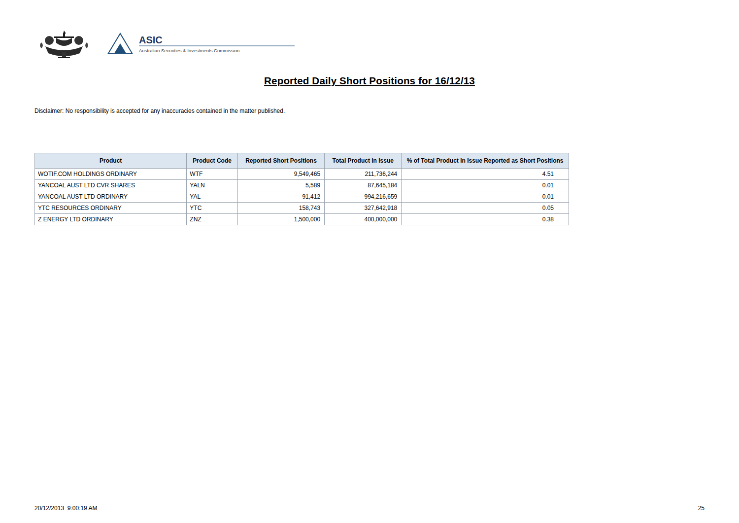ASIC Australian Securities & Investments Commission
Reported Daily Short Positions for 16/12/13
Disclaimer: No responsibility is accepted for any inaccuracies contained in the matter published.
| Product | Product Code | Reported Short Positions | Total Product in Issue | % of Total Product in Issue Reported as Short Positions |
| --- | --- | --- | --- | --- |
| WOTIF.COM HOLDINGS ORDINARY | WTF | 9,549,465 | 211,736,244 | 4.51 |
| YANCOAL AUST LTD CVR SHARES | YALN | 5,589 | 87,645,184 | 0.01 |
| YANCOAL AUST LTD ORDINARY | YAL | 91,412 | 994,216,659 | 0.01 |
| YTC RESOURCES ORDINARY | YTC | 158,743 | 327,642,918 | 0.05 |
| Z ENERGY LTD ORDINARY | ZNZ | 1,500,000 | 400,000,000 | 0.38 |
20/12/2013 9:00:19 AM 25